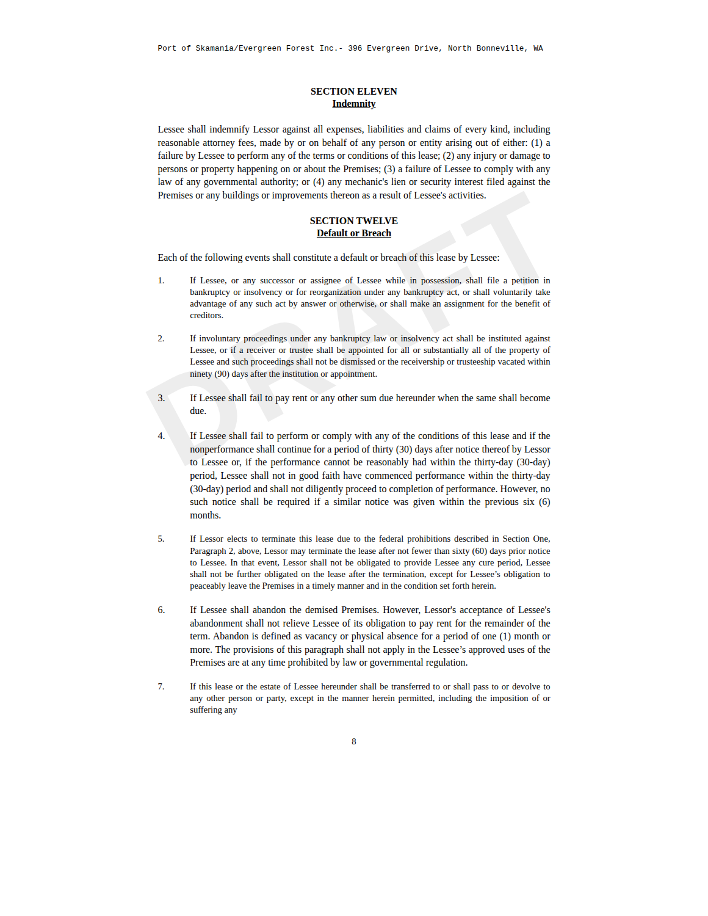DRAFT
Port of Skamania/Evergreen Forest Inc.- 396 Evergreen Drive, North Bonneville, WA
SECTION ELEVENIndemnity
Lessee shall indemnify Lessor against all expenses, liabilities and claims of every kind, including reasonable attorney fees, made by or on behalf of any person or entity arising out of either: (1) a failure by Lessee to perform any of the terms or conditions of this lease; (2) any injury or damage to persons or property happening on or about the Premises; (3) a failure of Lessee to comply with any law of any governmental authority; or (4) any mechanic's lien or security interest filed against the Premises or any buildings or improvements thereon as a result of Lessee's activities.
SECTION TWELVEDefault or Breach
Each of the following events shall constitute a default or breach of this lease by Lessee:
1. If Lessee, or any successor or assignee of Lessee while in possession, shall file a petition in bankruptcy or insolvency or for reorganization under any bankruptcy act, or shall voluntarily take advantage of any such act by answer or otherwise, or shall make an assignment for the benefit of creditors.
2. If involuntary proceedings under any bankruptcy law or insolvency act shall be instituted against Lessee, or if a receiver or trustee shall be appointed for all or substantially all of the property of Lessee and such proceedings shall not be dismissed or the receivership or trusteeship vacated within ninety (90) days after the institution or appointment.
3. If Lessee shall fail to pay rent or any other sum due hereunder when the same shall become due.
4. If Lessee shall fail to perform or comply with any of the conditions of this lease and if the nonperformance shall continue for a period of thirty (30) days after notice thereof by Lessor to Lessee or, if the performance cannot be reasonably had within the thirty-day (30-day) period, Lessee shall not in good faith have commenced performance within the thirty-day (30-day) period and shall not diligently proceed to completion of performance. However, no such notice shall be required if a similar notice was given within the previous six (6) months.
5. If Lessor elects to terminate this lease due to the federal prohibitions described in Section One, Paragraph 2, above, Lessor may terminate the lease after not fewer than sixty (60) days prior notice to Lessee. In that event, Lessor shall not be obligated to provide Lessee any cure period, Lessee shall not be further obligated on the lease after the termination, except for Lessee’s obligation to peaceably leave the Premises in a timely manner and in the condition set forth herein.
6. If Lessee shall abandon the demised Premises. However, Lessor's acceptance of Lessee's abandonment shall not relieve Lessee of its obligation to pay rent for the remainder of the term. Abandon is defined as vacancy or physical absence for a period of one (1) month or more. The provisions of this paragraph shall not apply in the Lessee’s approved uses of the Premises are at any time prohibited by law or governmental regulation.
7. If this lease or the estate of Lessee hereunder shall be transferred to or shall pass to or devolve to any other person or party, except in the manner herein permitted, including the imposition of or suffering any
8